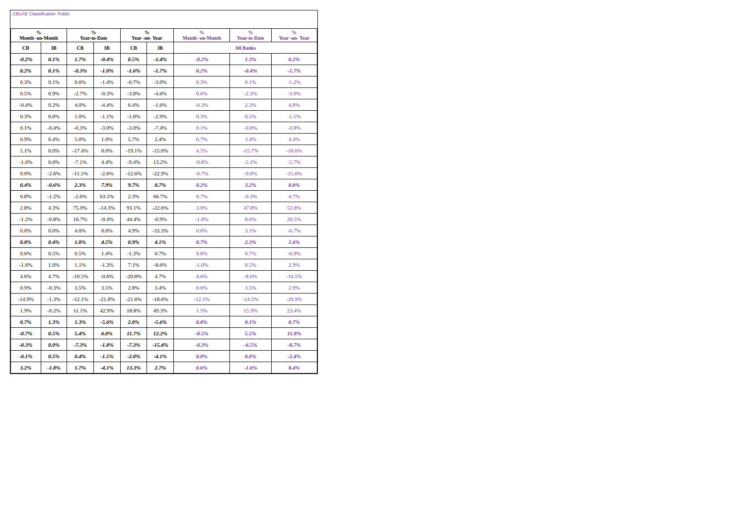| CBUAE Classification: Public |
| / % Month -on-Month / % Year-to-Date / % Year -on- Year / % Month -on-Month / % Year-to-Date / % Year -on- Year / / --- / --- / --- / --- / --- / --- / / CB / IB / CB / IB / CB / IB / All Banks / / -0.2% / 0.1% / 1.7% / -0.4% / 0.5% / -1.4% / -0.2% / 1.3% / 0.2% / / 0.2% / 0.1% / -0.3% / -1.0% / -1.6% / -1.7% / 0.2% / -0.4% / -1.7% / / 0.3% / 0.1% / 0.6% / -1.4% / -0.7% / -3.0% / 0.3% / 0.1% / -1.2% / / 0.5% / 0.9% / -2.7% / -0.3% / -3.8% / -4.6% / 0.6% / -2.3% / -3.9% / / -0.4% / 0.2% / 4.0% / -4.4% / 6.4% / -1.6% / -0.3% / 2.3% / 4.8% / / 0.3% / 0.0% / 1.0% / -1.1% / -1.0% / -2.9% / 0.3% / 0.5% / -1.5% / / 0.1% / -0.4% / -0.3% / -3.0% / -3.0% / -7.4% / 0.1% / -0.8% / -3.8% / / 0.9% / 0.4% / 5.0% / 1.0% / 5.7% / 2.4% / 0.7% / 3.4% / 4.4% / / 5.1% / 0.0% / -17.4% / 0.0% / -19.1% / -15.0% / 4.5% / -15.7% / -18.6% / / -1.0% / 0.0% / -7.1% / 4.4% / -9.4% / 13.2% / -0.8% / -5.1% / -5.7% / / 0.0% / -2.6% / -11.1% / -2.6% / -12.6% / -22.9% / -0.7% / -9.0% / -15.6% / / 0.4% / -0.6% / 2.3% / 7.9% / 9.7% / 0.7% / 0.2% / 3.2% / 8.0% / / 0.8% / -1.2% / -2.6% / 63.5% / 2.3% / 66.7% / 0.7% / -0.3% / 4.7% / / 2.8% / 4.3% / 75.0% / -14.3% / 93.1% / -22.6% / 3.0% / 47.8% / 52.8% / / -1.2% / -0.8% / 16.7% / -0.4% / 44.4% / -0.9% / -1.0% / 8.6% / 20.5% / / 0.0% / 0.0% / 4.0% / 0.0% / 4.9% / -33.3% / 0.0% / 3.1% / -6.7% / / 0.8% / 0.4% / 1.8% / 4.5% / 0.9% / 4.1% / 0.7% / 2.3% / 1.6% / / 0.6% / 0.5% / 0.5% / 1.4% / -1.3% / 0.7% / 0.6% / 0.7% / -0.9% / / -1.6% / 1.0% / 1.1% / -1.3% / 7.1% / -8.6% / -1.0% / 0.5% / 2.9% / / 4.6% / 4.7% / -10.5% / -0.6% / -20.8% / 4.7% / 4.6% / -8.6% / -16.5% / / 0.9% / -0.3% / 3.5% / 3.5% / 2.8% / 3.4% / 0.6% / 3.5% / 2.9% / / -14.9% / -1.3% / -12.1% / -21.8% / -21.6% / -18.6% / -12.1% / -14.5% / -20.9% / / 1.9% / -0.2% / 11.1% / 42.9% / 18.8% / 49.3% / 1.5% / 15.9% / 23.4% / / 0.7% / 1.3% / 1.3% / -5.6% / 2.0% / -5.6% / 0.8% / 0.1% / 0.7% / / -0.7% / 0.5% / 5.4% / 6.0% / 11.7% / 12.2% / -0.5% / 5.5% / 11.8% / / -0.3% / 0.0% / -7.3% / -1.8% / -7.3% / -15.4% / -0.3% / -6.5% / -8.7% / / -0.1% / 0.5% / 0.4% / -1.5% / -2.0% / -4.1% / 0.0% / 0.0% / -2.4% / / 3.2% / -1.8% / 1.7% / -4.1% / 13.3% / 2.7% / 0.6% / -1.6% / 8.4% / |